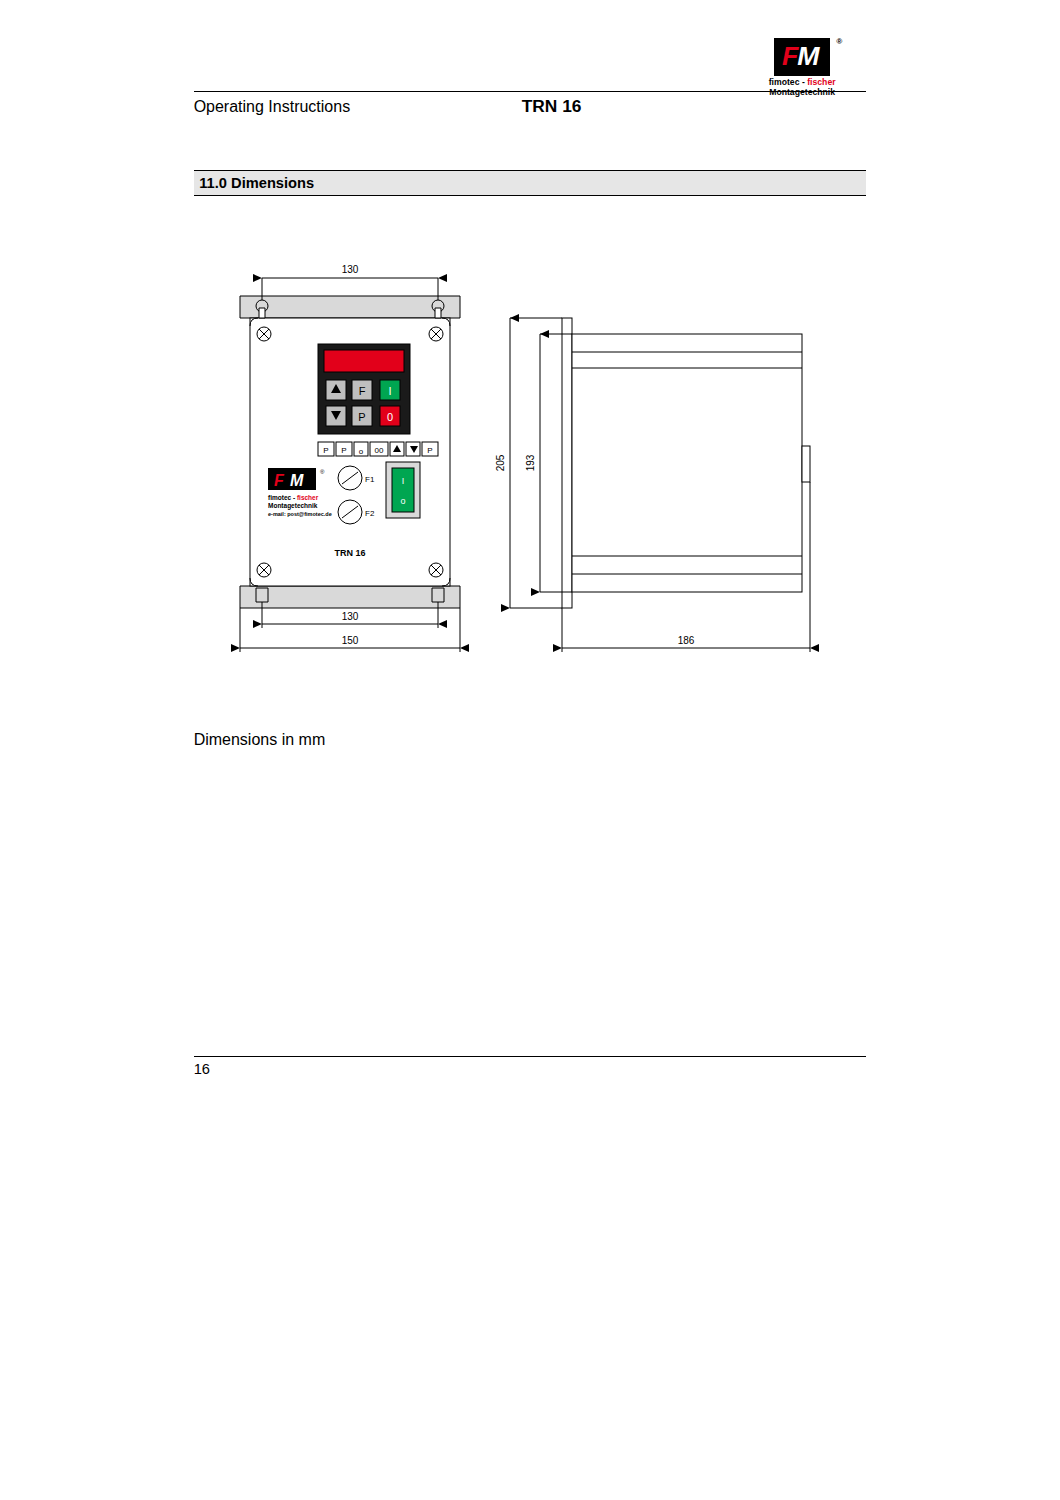FM®
fimotec - fischer
Montagetechnik
Operating Instructions
TRN 16
11.0 Dimensions
F I P 0 P P o 00 P F M ® fimotec - fischer Montagetechnik e-mail: post@fimotec.de F1 F2 I o TRN 16 130 130 150 205 193 186
Dimensions in mm
16